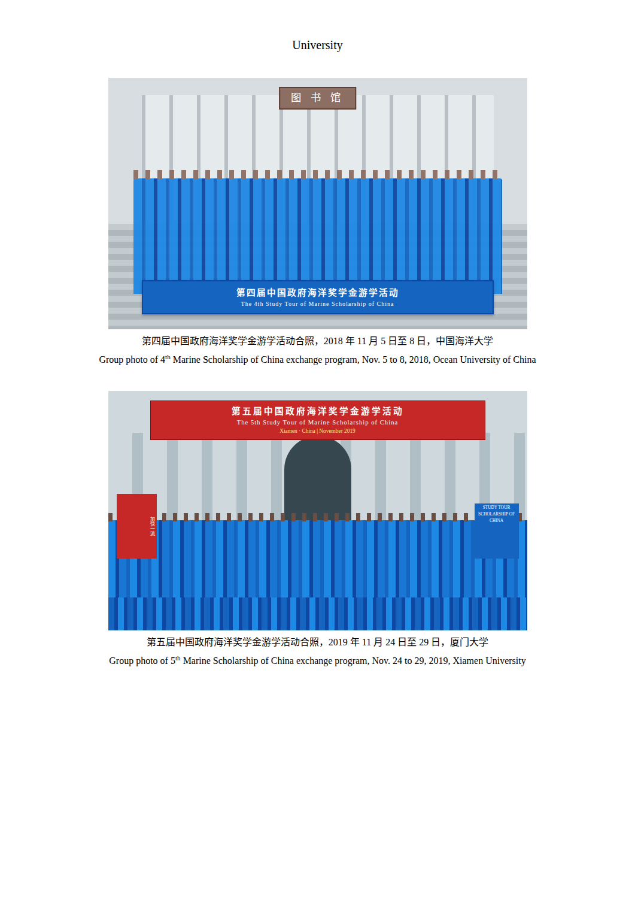University
图 书 馆
第四届中国政府海洋奖学金游学活动 The 4th Study Tour of Marine Scholarship of China
第四届中国政府海洋奖学金游学活动合照，2018 年 11 月 5 日至 8 日，中国海洋大学 Group photo of 4th Marine Scholarship of China exchange program, Nov. 5 to 8, 2018, Ocean University of China
第五届中国政府海洋奖学金游学活动 The 5th Study Tour of Marine Scholarship of China Xiamen · China | November 2019
加快一流
STUDY TOUR
SCHOLARSHIP OF CHINA
第五届中国政府海洋奖学金游学活动合照，2019 年 11 月 24 日至 29 日，厦门大学 Group photo of 5th Marine Scholarship of China exchange program, Nov. 24 to 29, 2019, Xiamen University